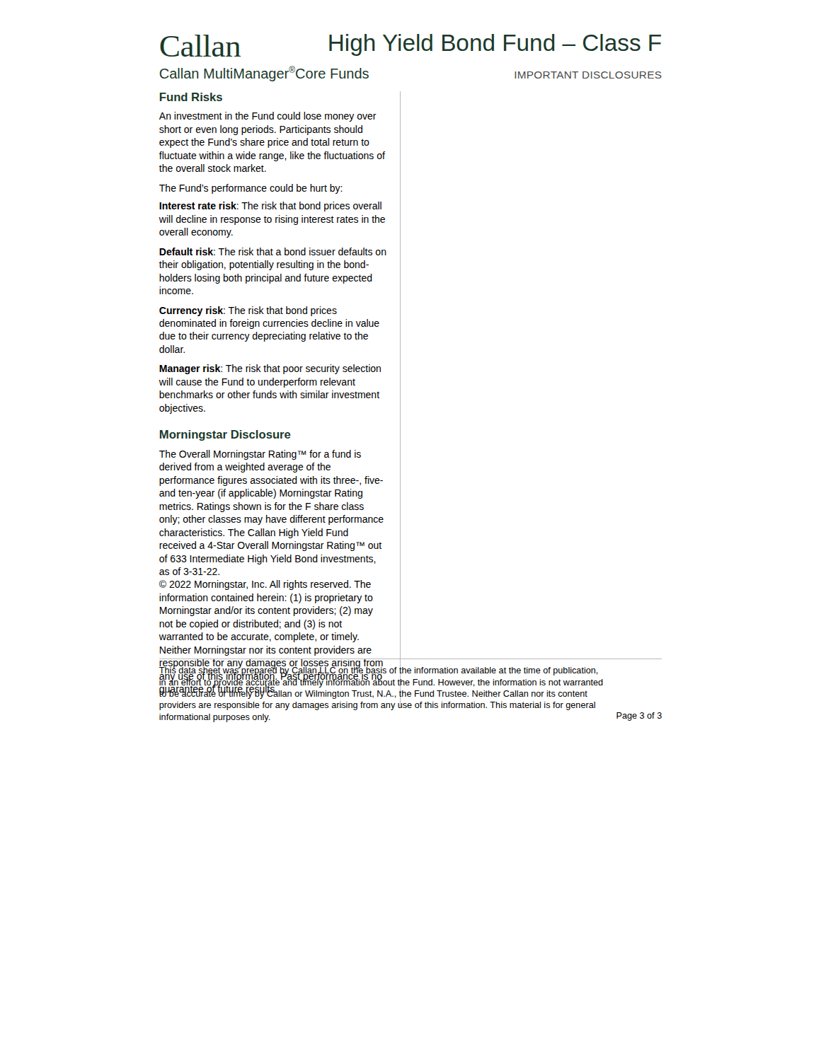Callan
High Yield Bond Fund – Class F
Callan MultiManager®Core Funds
IMPORTANT DISCLOSURES
Fund Risks
An investment in the Fund could lose money over short or even long periods. Participants should expect the Fund’s share price and total return to fluctuate within a wide range, like the fluctuations of the overall stock market.
The Fund’s performance could be hurt by:
Interest rate risk: The risk that bond prices overall will decline in response to rising interest rates in the overall economy.
Default risk: The risk that a bond issuer defaults on their obligation, potentially resulting in the bond-holders losing both principal and future expected income.
Currency risk: The risk that bond prices denominated in foreign currencies decline in value due to their currency depreciating relative to the dollar.
Manager risk: The risk that poor security selection will cause the Fund to underperform relevant benchmarks or other funds with similar investment objectives.
Morningstar Disclosure
The Overall Morningstar Rating™ for a fund is derived from a weighted average of the performance figures associated with its three-, five- and ten-year (if applicable) Morningstar Rating metrics. Ratings shown is for the F share class only; other classes may have different performance characteristics. The Callan High Yield Fund received a 4-Star Overall Morningstar Rating™ out of 633 Intermediate High Yield Bond investments, as of 3-31-22.
© 2022 Morningstar, Inc. All rights reserved. The information contained herein: (1) is proprietary to Morningstar and/or its content providers; (2) may not be copied or distributed; and (3) is not warranted to be accurate, complete, or timely. Neither Morningstar nor its content providers are responsible for any damages or losses arising from any use of this information. Past performance is no guarantee of future results.
This data sheet was prepared by Callan LLC on the basis of the information available at the time of publication, in an effort to provide accurate and timely information about the Fund. However, the information is not warranted to be accurate or timely by Callan or Wilmington Trust, N.A., the Fund Trustee. Neither Callan nor its content providers are responsible for any damages arising from any use of this information. This material is for general informational purposes only.
Page 3 of 3